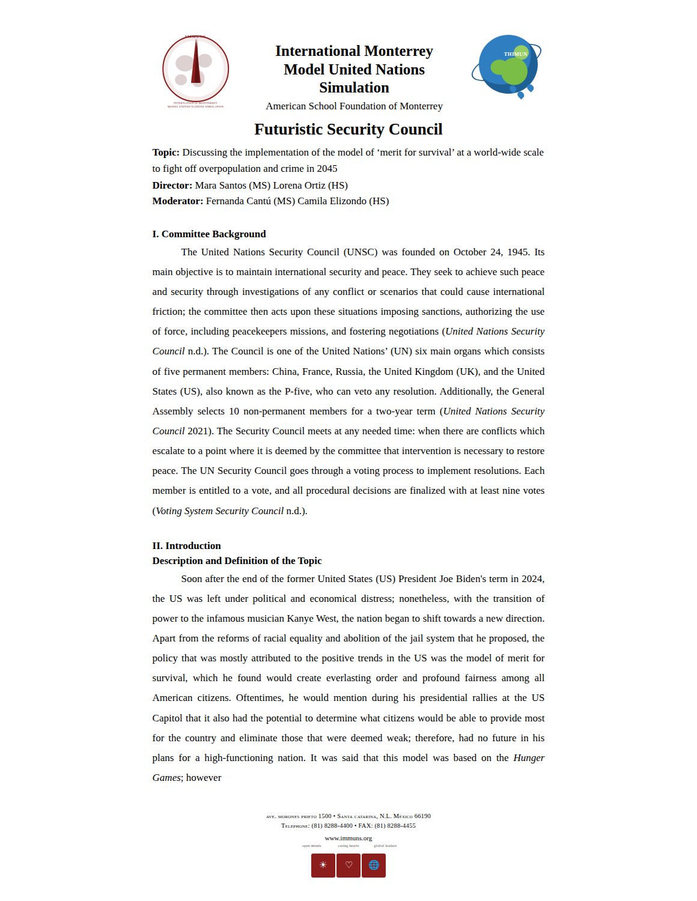IMMUNS
International Monterrey
Model United Nations Simulation
International Monterrey
Model United Nations Simulation
American School Foundation of Monterrey
THIMUN
Futuristic Security Council
Topic: Discussing the implementation of the model of ‘merit for survival’ at a world-wide scale to fight off overpopulation and crime in 2045
Director: Mara Santos (MS) Lorena Ortiz (HS)
Moderator: Fernanda Cantú (MS) Camila Elizondo (HS)
I. Committee Background
The United Nations Security Council (UNSC) was founded on October 24, 1945. Its main objective is to maintain international security and peace. They seek to achieve such peace and security through investigations of any conflict or scenarios that could cause international friction; the committee then acts upon these situations imposing sanctions, authorizing the use of force, including peacekeepers missions, and fostering negotiations (United Nations Security Council n.d.). The Council is one of the United Nations’ (UN) six main organs which consists of five permanent members: China, France, Russia, the United Kingdom (UK), and the United States (US), also known as the P-five, who can veto any resolution. Additionally, the General Assembly selects 10 non-permanent members for a two-year term (United Nations Security Council 2021). The Security Council meets at any needed time: when there are conflicts which escalate to a point where it is deemed by the committee that intervention is necessary to restore peace. The UN Security Council goes through a voting process to implement resolutions. Each member is entitled to a vote, and all procedural decisions are finalized with at least nine votes (Voting System Security Council n.d.).
II. Introduction
Description and Definition of the Topic
Soon after the end of the former United States (US) President Joe Biden's term in 2024, the US was left under political and economical distress; nonetheless, with the transition of power to the infamous musician Kanye West, the nation began to shift towards a new direction. Apart from the reforms of racial equality and abolition of the jail system that he proposed, the policy that was mostly attributed to the positive trends in the US was the model of merit for survival, which he found would create everlasting order and profound fairness among all American citizens. Oftentimes, he would mention during his presidential rallies at the US Capitol that it also had the potential to determine what citizens would be able to provide most for the country and eliminate those that were deemed weak; therefore, had no future in his plans for a high-functioning nation. It was said that this model was based on the Hunger Games; however
ave. morones prieto 1500 • Santa catarina, N.L. México 66190
Telephone: (81) 8288-4400 • FAX: (81) 8288-4455
www.immuns.org
open minds caring hearts global leaders
☀
♡
🌐